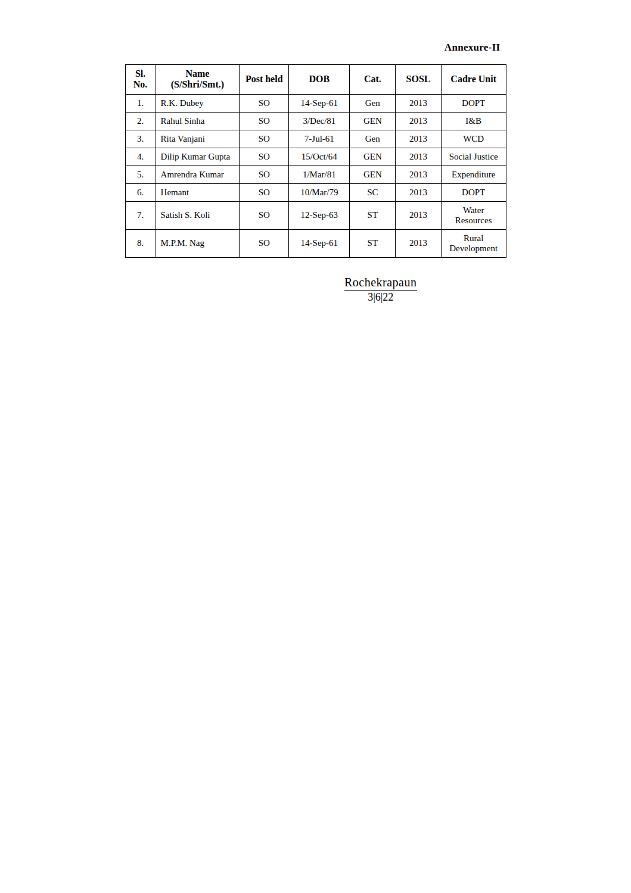Annexure-II
| Sl. No. | Name (S/Shri/Smt.) | Post held | DOB | Cat. | SOSL | Cadre Unit |
| --- | --- | --- | --- | --- | --- | --- |
| 1. | R.K. Dubey | SO | 14-Sep-61 | Gen | 2013 | DOPT |
| 2. | Rahul Sinha | SO | 3/Dec/81 | GEN | 2013 | I&B |
| 3. | Rita Vanjani | SO | 7-Jul-61 | Gen | 2013 | WCD |
| 4. | Dilip Kumar Gupta | SO | 15/Oct/64 | GEN | 2013 | Social Justice |
| 5. | Amrendra Kumar | SO | 1/Mar/81 | GEN | 2013 | Expenditure |
| 6. | Hemant | SO | 10/Mar/79 | SC | 2013 | DOPT |
| 7. | Satish S. Koli | SO | 12-Sep-63 | ST | 2013 | Water Resources |
| 8. | M.P.M. Nag | SO | 14-Sep-61 | ST | 2013 | Rural Development |
Rochekrapaun 3|6|22